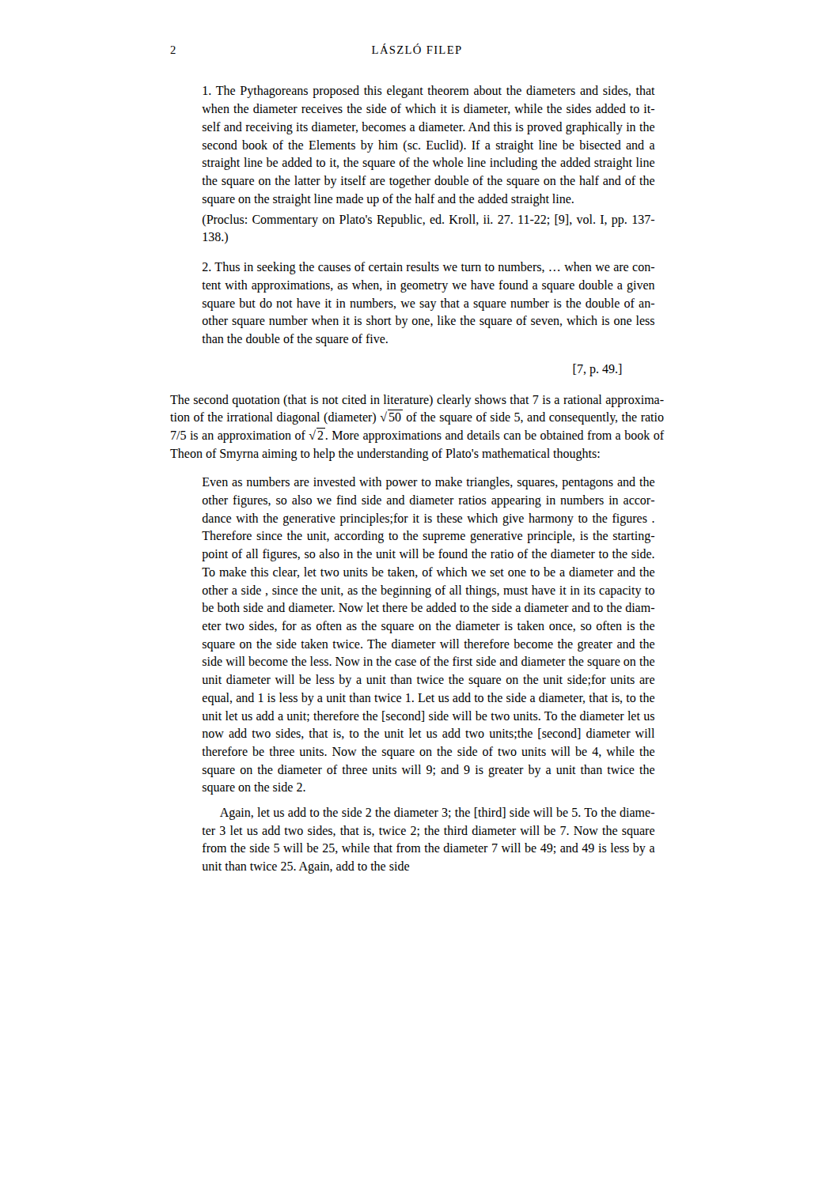2 László Filep
1. The Pythagoreans proposed this elegant theorem about the diameters and sides, that when the diameter receives the side of which it is diameter, while the sides added to itself and receiving its diameter, becomes a diameter. And this is proved graphically in the second book of the Elements by him (sc. Euclid). If a straight line be bisected and a straight line be added to it, the square of the whole line including the added straight line the square on the latter by itself are together double of the square on the half and of the square on the straight line made up of the half and the added straight line.
(Proclus: Commentary on Plato's Republic, ed. Kroll, ii. 27. 11-22; [9], vol. I, pp. 137-138.)
2. Thus in seeking the causes of certain results we turn to numbers, … when we are content with approximations, as when, in geometry we have found a square double a given square but do not have it in numbers, we say that a square number is the double of another square number when it is short by one, like the square of seven, which is one less than the double of the square of five.
[7, p. 49.]
The second quotation (that is not cited in literature) clearly shows that 7 is a rational approximation of the irrational diagonal (diameter) √50 of the square of side 5, and consequently, the ratio 7/5 is an approximation of √2. More approximations and details can be obtained from a book of Theon of Smyrna aiming to help the understanding of Plato's mathematical thoughts:
Even as numbers are invested with power to make triangles, squares, pentagons and the other figures, so also we find side and diameter ratios appearing in numbers in accordance with the generative principles;for it is these which give harmony to the figures . Therefore since the unit, according to the supreme generative principle, is the starting-point of all figures, so also in the unit will be found the ratio of the diameter to the side. To make this clear, let two units be taken, of which we set one to be a diameter and the other a side , since the unit, as the beginning of all things, must have it in its capacity to be both side and diameter. Now let there be added to the side a diameter and to the diameter two sides, for as often as the square on the diameter is taken once, so often is the square on the side taken twice. The diameter will therefore become the greater and the side will become the less. Now in the case of the first side and diameter the square on the unit diameter will be less by a unit than twice the square on the unit side;for units are equal, and 1 is less by a unit than twice 1. Let us add to the side a diameter, that is, to the unit let us add a unit; therefore the [second] side will be two units. To the diameter let us now add two sides, that is, to the unit let us add two units;the [second] diameter will therefore be three units. Now the square on the side of two units will be 4, while the square on the diameter of three units will 9; and 9 is greater by a unit than twice the square on the side 2.
Again, let us add to the side 2 the diameter 3; the [third] side will be 5. To the diameter 3 let us add two sides, that is, twice 2; the third diameter will be 7. Now the square from the side 5 will be 25, while that from the diameter 7 will be 49; and 49 is less by a unit than twice 25. Again, add to the side